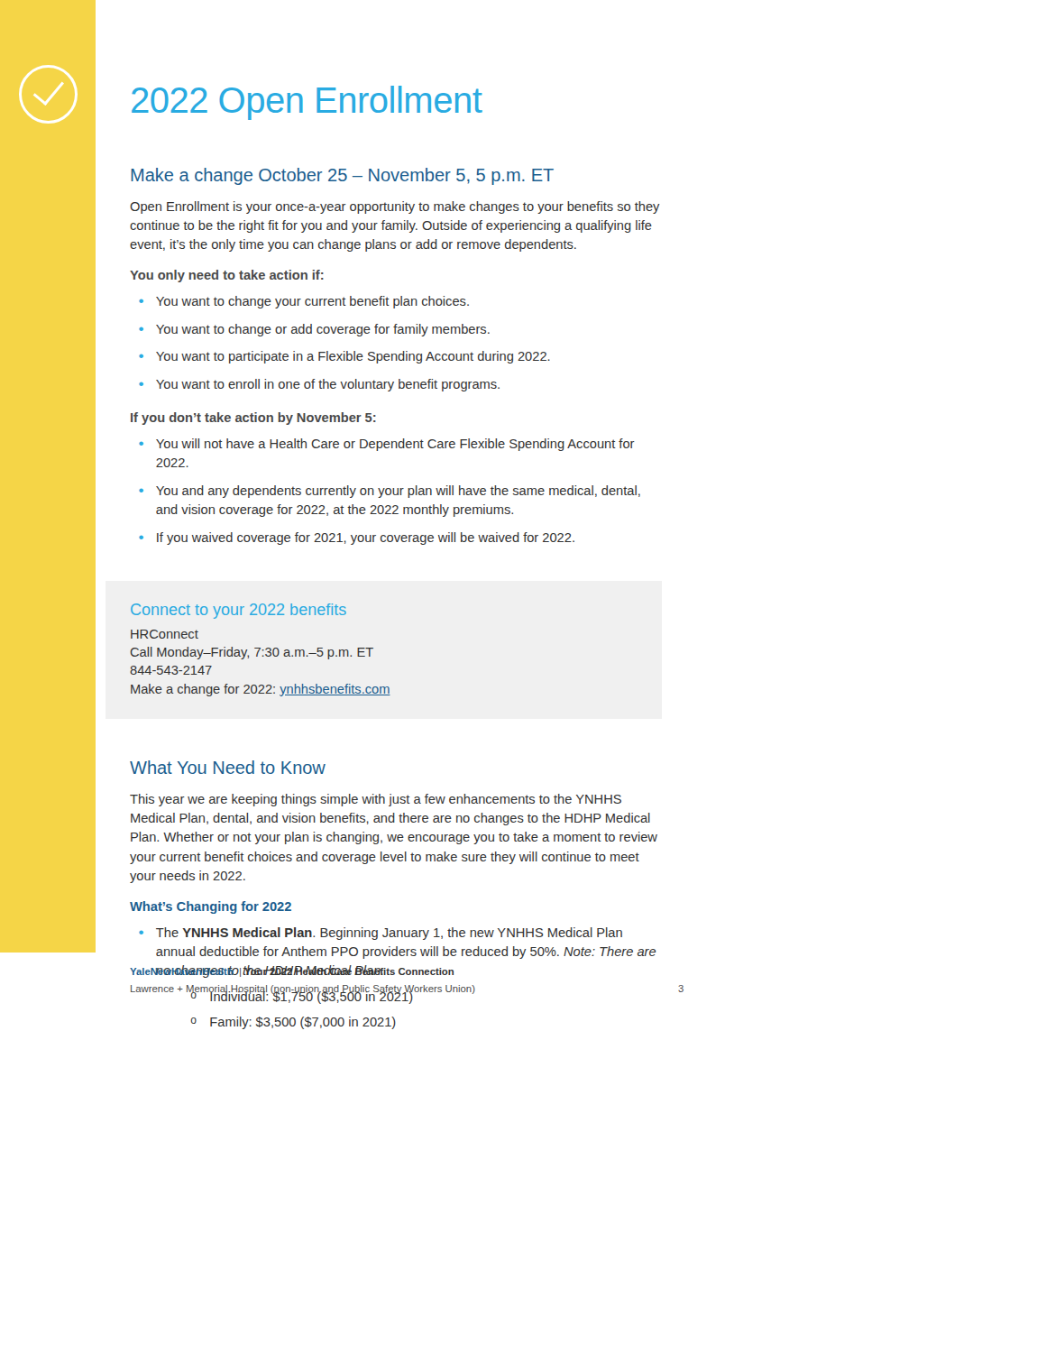2022 Open Enrollment
Make a change October 25 – November 5, 5 p.m. ET
Open Enrollment is your once-a-year opportunity to make changes to your benefits so they continue to be the right fit for you and your family. Outside of experiencing a qualifying life event, it’s the only time you can change plans or add or remove dependents.
You only need to take action if:
You want to change your current benefit plan choices.
You want to change or add coverage for family members.
You want to participate in a Flexible Spending Account during 2022.
You want to enroll in one of the voluntary benefit programs.
If you don’t take action by November 5:
You will not have a Health Care or Dependent Care Flexible Spending Account for 2022.
You and any dependents currently on your plan will have the same medical, dental, and vision coverage for 2022, at the 2022 monthly premiums.
If you waived coverage for 2021, your coverage will be waived for 2022.
Connect to your 2022 benefits
HRConnect
Call Monday–Friday, 7:30 a.m.–5 p.m. ET
844-543-2147
Make a change for 2022: ynhhsbenefits.com
What You Need to Know
This year we are keeping things simple with just a few enhancements to the YNHHS Medical Plan, dental, and vision benefits, and there are no changes to the HDHP Medical Plan. Whether or not your plan is changing, we encourage you to take a moment to review your current benefit choices and coverage level to make sure they will continue to meet your needs in 2022.
What’s Changing for 2022
The YNHHS Medical Plan. Beginning January 1, the new YNHHS Medical Plan annual deductible for Anthem PPO providers will be reduced by 50%. Note: There are no changes to the HDHP Medical Plan.
Individual: $1,750 ($3,500 in 2021)
Family: $3,500 ($7,000 in 2021)
YaleNewHavenHealth | Your 2022 Health Care Benefits Connection
Lawrence + Memorial Hospital (non-union and Public Safety Workers Union)3